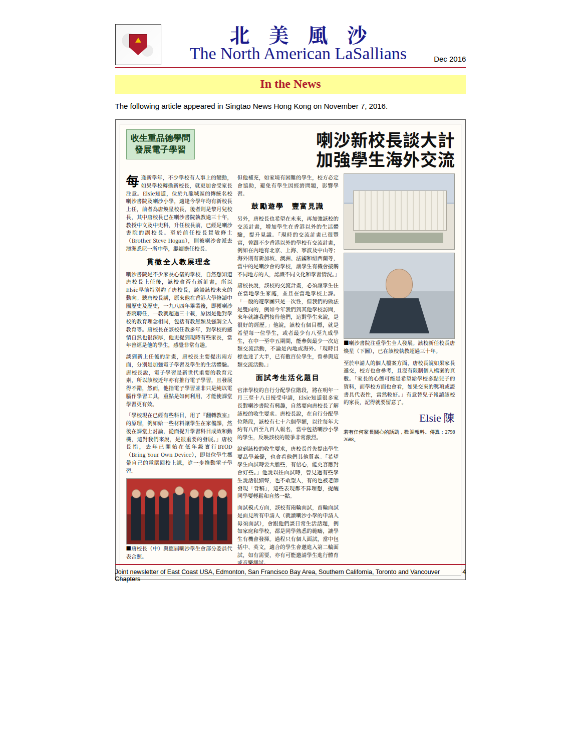北 美 風 沙
The North American LaSallians
Dec 2016
In the News
The following article appeared in Singtao News Hong Kong on November 7, 2016.
收生重品德學問
發展電子學習
喇沙新校長談大計
加強學生海外交流
每逢新學年，不少學校有人事上的變動，如果學校轉換新校長，就更加會受家長注意。Elsie知道，位於九龍城區的傳統名校喇沙書院及喇沙小學，適逢今學年均有新校長上任，前者為唐煥星校長，後者則是黎月兒校長，其中唐校長已在喇沙書院執教逾三十年，教授中文及中史科，升任校長前，已經是喇沙書院的副校長。至於前任校長賀敏修士（Brother Steve Hogan），則被喇沙會派去澳洲悉尼一所中學，繼續擔任校長。
貫徹全人教展理念
喇沙書院是不少家長心儀的學校，自然想知道唐校長上任後，該校會否有新計畫，所以Elsie早前特別約了唐校長，談談該校未來的動向。聽唐校長講，原來他在香港大學修讀中國歷史及歷史，一九八四年畢業後，即獲喇沙書院聘任，一教就超過三十載，原因是他對學校的教育理念相同，包括有教無類及強調全人教育等。唐校長在該校任教多年，對學校的感情自然也很深厚，他更提到現時有些家長，當年曾經是他的學生，感覺非常有趣。
談到新上任後的計畫，唐校長主要提出兩方面，分別是加強電子學習及學生的生活體驗。唐校長說，電子學習是新世代重要的教育元素，所以該校近年亦有推行電子學習，且發展得不錯，然而，他指電子學習並非只是純以電腦作學習工具，重點是如何利用，才能使課堂學習更有效。
「學校現在已經有些科目，用了『翻轉教室』的原理，例如給一些材料讓學生在家備課，然後在課堂上討論，從而提升學習科目成效和動機，這對我們來說，是很重要的發展。」唐校長指，去年已開始在低年級實行BYOD（Bring Your Own Device），即每位學生攜帶自己的電腦回校上課，進一步推動電子學習。
■唐校長（中）與應屆喇沙學生會部分委員代表合照。
但他補充，如家境有困難的學生，校方必定會協助，避免有學生因經濟問題，影響學習。
鼓勵遊學　豐富見識
另外，唐校長也希望在未來，再加強該校的交流計畫，增加學生在香港以外的生活體驗，提升見識。「現時的交流計畫已很豐富，曾跟不少香港以外的學校有交流計畫，例如在內地有北京、上海、寧波及中山等；海外則有新加坡、澳洲、法國和紐西蘭等，當中的是喇沙會的學校，讓學生有機會接觸不同地方的人，認識不同文化和學習情況。」
唐校長說，該校的交流計畫，必須讓學生住在當地學生家庭，並且在當地學校上課。「一般的遊學團只是一次性，但我們的做法是雙向的，例如今年我們到其他學校訪問，來年就讓我們接待他們，這對學生來說，是很好的經歷。」他說，該校有個目標，就是希望每一位學生，或者最少有八至九成學生，在中一至中五期間，能參與最少一次這類交流活動，不論是內地或海外。「現時目標也達了大半，已有數百位學生，曾參與這類交流活動。」
面試考生活化題目
官津學校的自行分配學位階段，將在明年一月三至十八日接受申請，Elsie知道很多家長對喇沙書院有興趣，自然要向唐校長了解該校的收生要求。唐校長說，在自行分配學位階段，該校有七十六個學額，以往每年大約有八百至九百人報名，當中包括喇沙小學的學生，反映該校的競爭非常激烈。
說到該校的收生要求，唐校長首先提出學生要品學兼優，也會看他們其他質素。「希望學生面試時要大膽些，有信心，能更容應對會好些。」他說以往面試時，曾見過有些學生說話很細聲，也不敢望人，有的也被老師發現「背稿」，這些表現都不算理想，提醒同學要輕鬆和自然一點。
面試模式方面，該校有兩輪面試，首輪面試是面見所有申請人（就讀喇沙小學的申請人毋須面試），會跟他們談日常生活話題，例如家庭和學校，都是同學熟悉的範疇，讓學生有機會發揮。過程只有個人面試，當中包括中、英文，適合的學生會邀進入第二輪面試，如有需要，亦有可能邀請學生進行體育或音樂測試。
■喇沙書院注重學生全人發展。該校新任校長唐煥星（下圖），已在該校執教超過三十年。
至於申請人的個人檔案方面，唐校長說如果家長遞交，校方也會參考，且沒有限制個人檔案的頁數。「家長的心態可能是希望給學校多點兒子的資料，而學校方面也會看，如果交來的獎項或證書具代表性，當然較好。」有意替兒子報讀該校的家長，記得就要留意了。
Elsie 陳
若有任何家長關心的話題，歡迎報料。傳真：2798 2688。
Joint newsletter of East Coast USA, Edmonton, San Francisco Bay Area, Southern California, Toronto and Vancouver Chapters 4